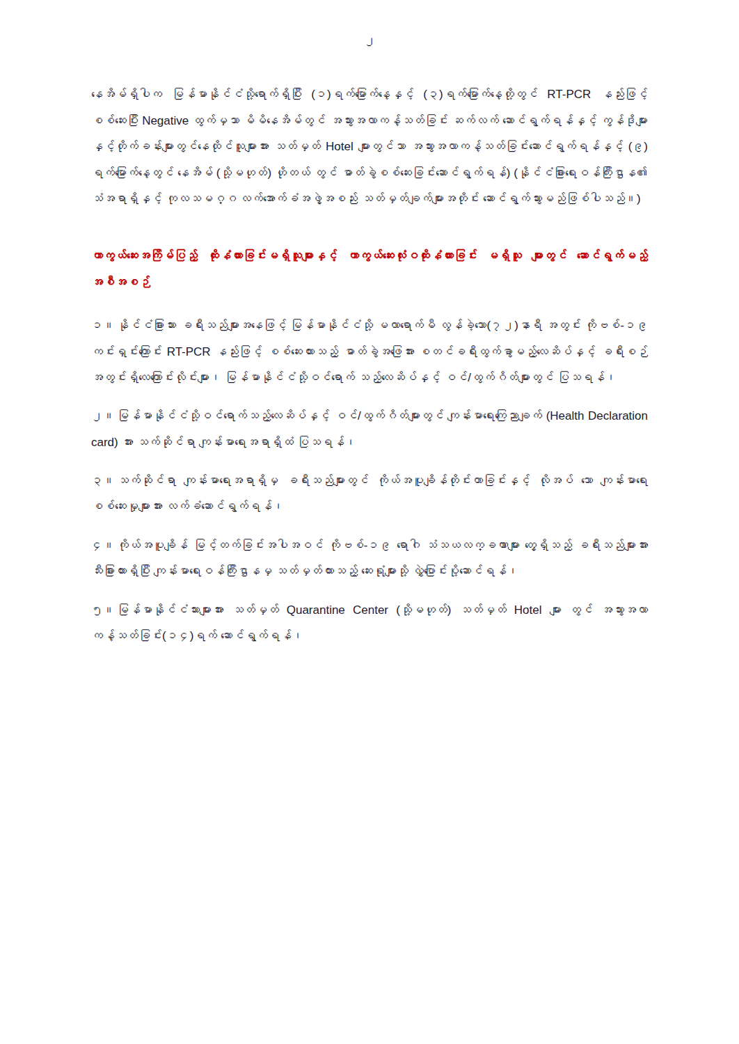၂
နေအိမ်ရှိပါက မြန်မာနိုင်ငံသို့ရောက်ရှိပြီး (၁)ရက်မြောက်နေ့နှင့် (၃)ရက်မြောက်နေ့တို့တွင် RT-PCR နည်းဖြင့်စစ်ဆေးပြီး Negative ထွက်မှသာ မိမိနေအိမ်တွင် အသွားအလာကန့်သတ်ခြင်း ဆက်လက် ဆောင်ရွက်ရန်နှင့် ကွန်ဒိုများနှင့်တိုက်ခန်းများတွင်နေထိုင်သူများအား သတ်မှတ် Hotel များတွင်သာ အသွားအလာကန့်သတ်ခြင်းဆောင်ရွက်ရန်နှင့် (၉) ရက်မြောက်နေ့တွင် နေအိမ် (သို့မဟုတ်) ဟိုတယ် တွင် ဓာတ်ခွဲစစ်ဆေးခြင်းဆောင်ရွက်ရန်) (နိုင်ငံခြားရေးဝန်ကြီးဌာန၏ သံအရာရှိနှင့် ကုလသမဂ္ဂ လက်အောက်ခံအဖွဲ့အစည်း သတ်မှတ်ချက်များအတိုင်း ဆောင်ရွက်သွားမည်ဖြစ်ပါသည်။)
ကာကွယ်ဆေးအကြိမ်ပြည့် ထိုးနံထားခြင်းမရှိသူများနှင့် ကာကွယ်ဆေးလုံးဝထိုးနံထားခြင်း မရှိသူ များတွင် ဆောင်ရွက်မည့်အစီအစဉ်
၁။နိုင်ငံခြားသား ခရီးသည်များအနေဖြင့် မြန်မာနိုင်ငံသို့ မလာရောက်မီ လွန်ခဲ့သော(၇၂)နာရီ အတွင်း ကိုဗစ်-၁၉ ကင်းရှင်းကြောင်း RT-PCR နည်းဖြင့် စစ်ဆေးထားသည့် ဓာတ်ခွဲအဖြေအား စတင်ခရီးထွက်ခွာမည့်လေဆိပ်နှင့် ခရီးစဉ်အတွင်းရှိလေကြောင်းလိုင်းများ၊ မြန်မာနိုင်ငံသို့ဝင်ရောက် သည့်လေဆိပ်နှင့် ဝင်/ထွက်ဂိတ်များတွင် ပြသရန်၊
၂။မြန်မာနိုင်ငံသို့ဝင်ရောက်သည့်လေဆိပ်နှင့် ဝင်/ထွက်ဂိတ်များတွင် ကျန်းမာရေးကြေညာချက် (Health Declaration card) အား သက်ဆိုင်ရာ ကျန်းမာရေးအရာရှိထံ ပြသရန်၊
၃။သက်ဆိုင်ရာ ကျန်းမာရေးအရာရှိမှ ခရီးသည်များတွင် ကိုယ်အပူချိန်တိုင်းတာခြင်းနှင့် လိုအပ် သော ကျန်းမာရေးစစ်ဆေးမှုများအား လက်ခံဆောင်ရွက်ရန်၊
၄။ကိုယ်အပူချိန် မြင့်တက်ခြင်းအပါအဝင် ကိုဗစ်-၁၉ ရောဂါ သံသယလက္ခဏာများ တွေ့ရှိသည့် ခရီးသည်များအား သီးခြားထားရှိပြီး ကျန်းမာရေးဝန်ကြီးဌာနမှ သတ်မှတ်ထားသည့် ဆေးရုံများသို့ လွှဲပြောင်းပို့ဆောင်ရန်၊
၅။မြန်မာနိုင်ငံသားများအား သတ်မှတ် Quarantine Center (သို့မဟုတ်) သတ်မှတ် Hotel များ တွင် အသွားအလာကန့်သတ်ခြင်း(၁၄)ရက် ဆောင်ရွက်ရန်၊